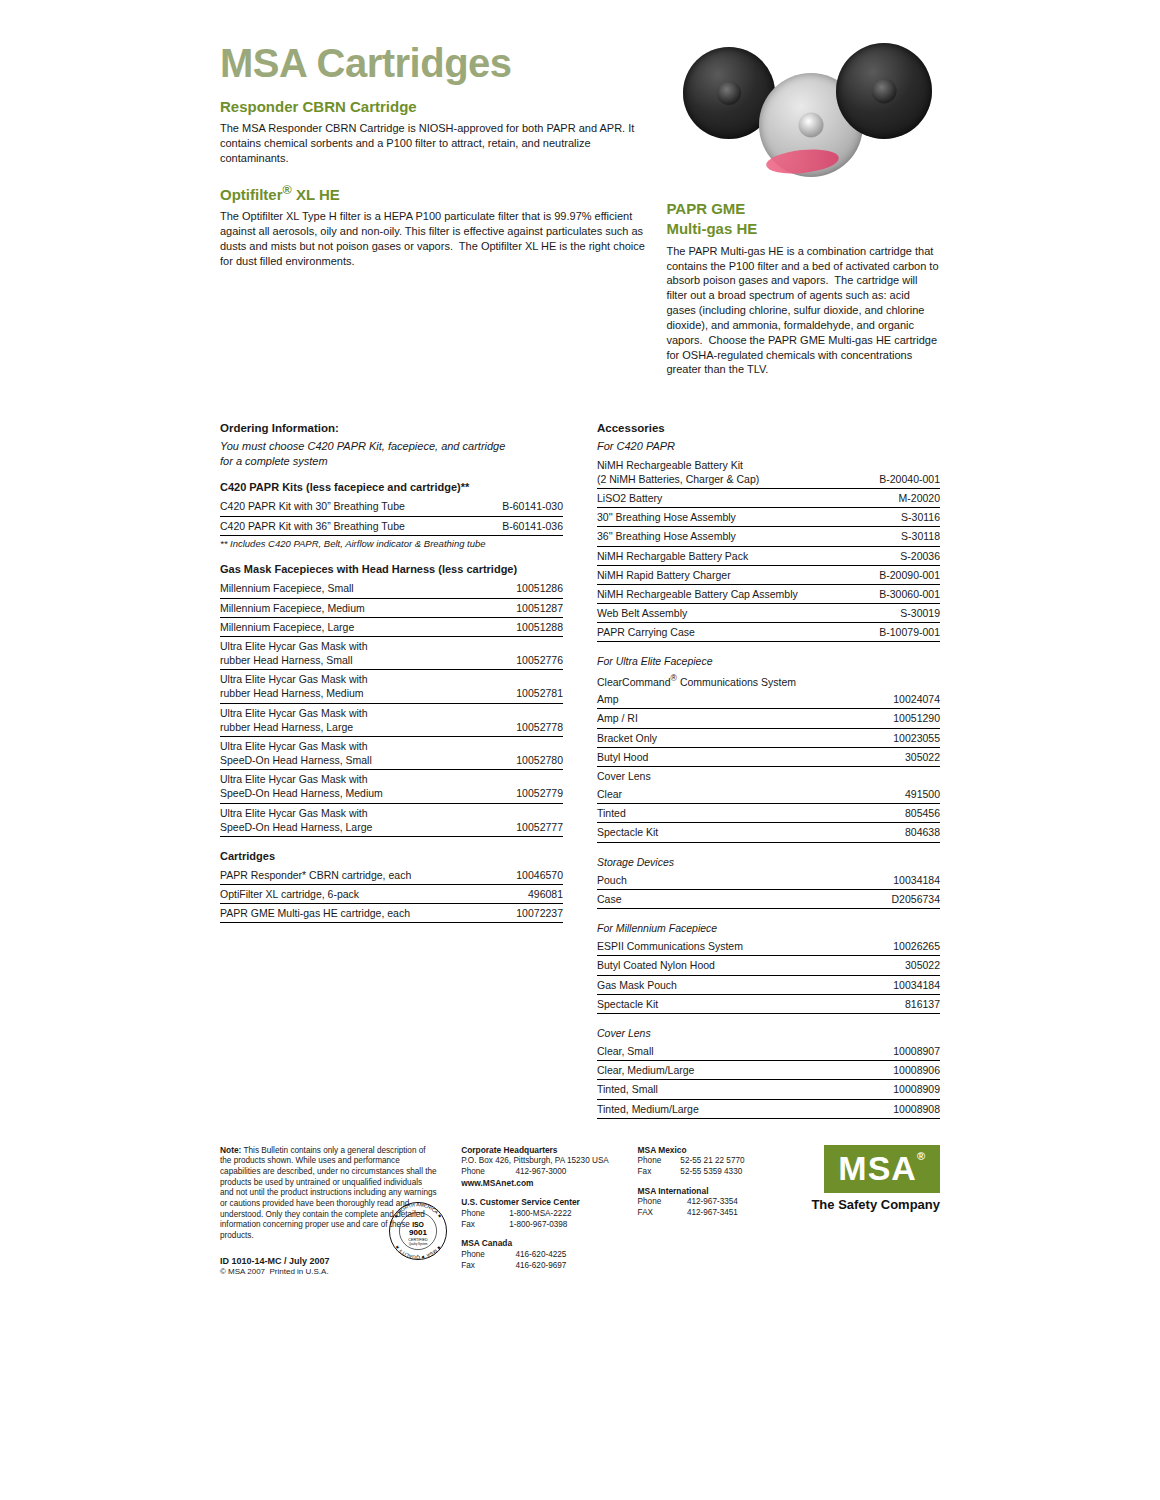MSA Cartridges
Responder CBRN Cartridge
The MSA Responder CBRN Cartridge is NIOSH-approved for both PAPR and APR. It contains chemical sorbents and a P100 filter to attract, retain, and neutralize contaminants.
Optifilter® XL HE
The Optifilter XL Type H filter is a HEPA P100 particulate filter that is 99.97% efficient against all aerosols, oily and non-oily. This filter is effective against particulates such as dusts and mists but not poison gases or vapors. The Optifilter XL HE is the right choice for dust filled environments.
PAPR GME
Multi-gas HE
The PAPR Multi-gas HE is a combination cartridge that contains the P100 filter and a bed of activated carbon to absorb poison gases and vapors. The cartridge will filter out a broad spectrum of agents such as: acid gases (including chlorine, sulfur dioxide, and chlorine dioxide), and ammonia, formaldehyde, and organic vapors. Choose the PAPR GME Multi-gas HE cartridge for OSHA-regulated chemicals with concentrations greater than the TLV.
Ordering Information:
You must choose C420 PAPR Kit, facepiece, and cartridge
for a complete system
C420 PAPR Kits (less facepiece and cartridge)**
| C420 PAPR Kit with 30” Breathing Tube | B-60141-030 |
| C420 PAPR Kit with 36” Breathing Tube | B-60141-036 |
** Includes C420 PAPR, Belt, Airflow indicator & Breathing tube
Gas Mask Facepieces with Head Harness (less cartridge)
| Millennium Facepiece, Small | 10051286 |
| Millennium Facepiece, Medium | 10051287 |
| Millennium Facepiece, Large | 10051288 |
| Ultra Elite Hycar Gas Mask with | |
| rubber Head Harness, Small | 10052776 |
| Ultra Elite Hycar Gas Mask with | |
| rubber Head Harness, Medium | 10052781 |
| Ultra Elite Hycar Gas Mask with | |
| rubber Head Harness, Large | 10052778 |
| Ultra Elite Hycar Gas Mask with | |
| SpeeD-On Head Harness, Small | 10052780 |
| Ultra Elite Hycar Gas Mask with | |
| SpeeD-On Head Harness, Medium | 10052779 |
| Ultra Elite Hycar Gas Mask with | |
| SpeeD-On Head Harness, Large | 10052777 |
Cartridges
| PAPR Responder* CBRN cartridge, each | 10046570 |
| OptiFilter XL cartridge, 6-pack | 496081 |
| PAPR GME Multi-gas HE cartridge, each | 10072237 |
Accessories
For C420 PAPR
| NiMH Rechargeable Battery Kit | |
| (2 NiMH Batteries, Charger & Cap) | B-20040-001 |
| LiSO2 Battery | M-20020 |
| 30'' Breathing Hose Assembly | S-30116 |
| 36'' Breathing Hose Assembly | S-30118 |
| NiMH Rechargable Battery Pack | S-20036 |
| NiMH Rapid Battery Charger | B-20090-001 |
| NiMH Rechargeable Battery Cap Assembly | B-30060-001 |
| Web Belt Assembly | S-30019 |
| PAPR Carrying Case | B-10079-001 |
For Ultra Elite Facepiece
| ClearCommand ® Communications System | |
| Amp | 10024074 |
| Amp / RI | 10051290 |
| Bracket Only | 10023055 |
| Butyl Hood | 305022 |
| Cover Lens | |
| Clear | 491500 |
| Tinted | 805456 |
| Spectacle Kit | 804638 |
Storage Devices
| Pouch | 10034184 |
| Case | D2056734 |
For Millennium Facepiece
| ESPII Communications System | 10026265 |
| Butyl Coated Nylon Hood | 305022 |
| Gas Mask Pouch | 10034184 |
| Spectacle Kit | 816137 |
Cover Lens
| Clear, Small | 10008907 |
| Clear, Medium/Large | 10008906 |
| Tinted, Small | 10008909 |
| Tinted, Medium/Large | 10008908 |
Note: This Bulletin contains only a general description of the products shown. While uses and performance capabilities are described, under no circumstances shall the products be used by untrained or unqualified individuals and not until the product instructions including any warnings or cautions provided have been thoroughly read and understood. Only they contain the complete and detailed information concerning proper use and care of these products.
★ NORTH AMERICA ★ ★ MSA ★ QUALITY ★ ISO 9001 CERTIFIED Quality System
ID 1010-14-MC / July 2007
© MSA 2007 Printed in U.S.A.
Corporate Headquarters
P.O. Box 426, Pittsburgh, PA 15230 USA
| Phone | 412-967-3000 |
www.MSAnet.com
U.S. Customer Service Center
| Phone | 1-800-MSA-2222 |
| Fax | 1-800-967-0398 |
MSA Canada
| Phone | 416-620-4225 |
| Fax | 416-620-9697 |
MSA Mexico
| Phone | 52-55 21 22 5770 |
| Fax | 52-55 5359 4330 |
MSA International
| Phone | 412-967-3354 |
| FAX | 412-967-3451 |
MSA®
The Safety Company